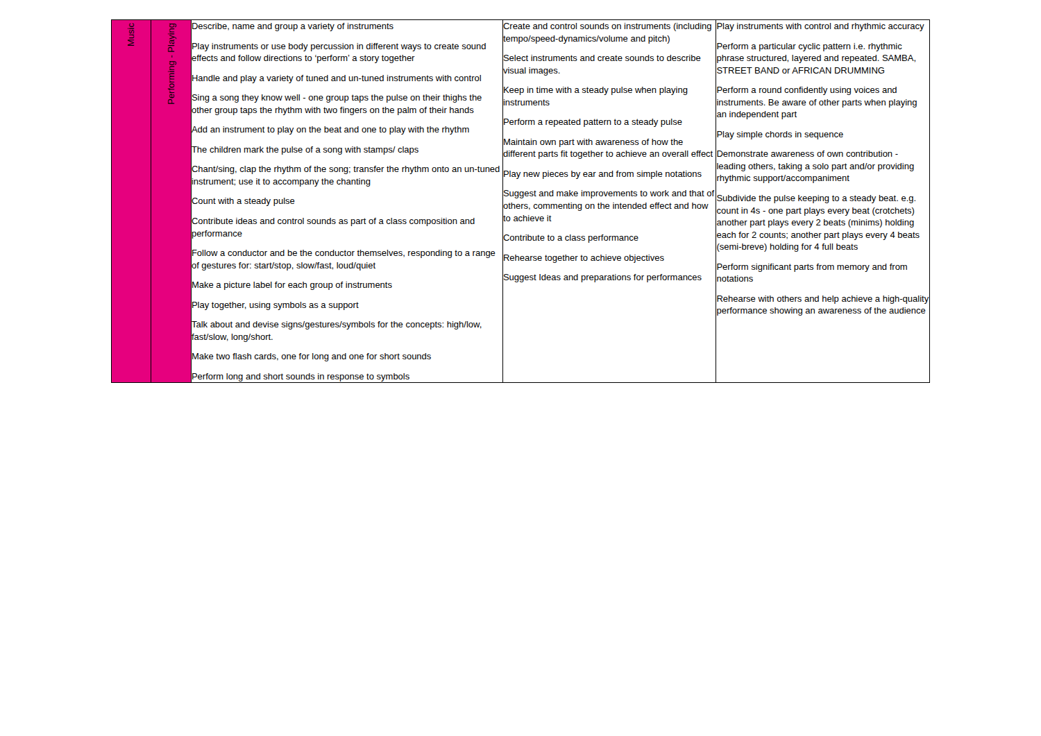| Music | Performing - Playing | Describe, name and group a variety of instruments Play instruments or use body percussion in different ways to create sound effects and follow directions to ‘perform’ a story together Handle and play a variety of tuned and un-tuned instruments with control Sing a song they know well - one group taps the pulse on their thighs the other group taps the rhythm with two fingers on the palm of their hands Add an instrument to play on the beat and one to play with the rhythm The children mark the pulse of a song with stamps/ claps Chant/sing, clap the rhythm of the song; transfer the rhythm onto an un-tuned instrument; use it to accompany the chanting Count with a steady pulse Contribute ideas and control sounds as part of a class composition and performance Follow a conductor and be the conductor themselves, responding to a range of gestures for: start/stop, slow/fast, loud/quiet Make a picture label for each group of instruments Play together, using symbols as a support Talk about and devise signs/gestures/symbols for the concepts: high/low, fast/slow, long/short. Make two flash cards, one for long and one for short sounds Perform long and short sounds in response to symbols | Create and control sounds on instruments (including tempo/speed-dynamics/volume and pitch) Select instruments and create sounds to describe visual images. Keep in time with a steady pulse when playing instruments Perform a repeated pattern to a steady pulse Maintain own part with awareness of how the different parts fit together to achieve an overall effect Play new pieces by ear and from simple notations Suggest and make improvements to work and that of others, commenting on the intended effect and how to achieve it Contribute to a class performance Rehearse together to achieve objectives Suggest Ideas and preparations for performances | Play instruments with control and rhythmic accuracy Perform a particular cyclic pattern i.e. rhythmic phrase structured, layered and repeated. SAMBA, STREET BAND or AFRICAN DRUMMING Perform a round confidently using voices and instruments. Be aware of other parts when playing an independent part Play simple chords in sequence Demonstrate awareness of own contribution - leading others, taking a solo part and/or providing rhythmic support/accompaniment Subdivide the pulse keeping to a steady beat. e.g. count in 4s - one part plays every beat (crotchets) another part plays every 2 beats (minims) holding each for 2 counts; another part plays every 4 beats (semi-breve) holding for 4 full beats Perform significant parts from memory and from notations Rehearse with others and help achieve a high-quality performance showing an awareness of the audience |